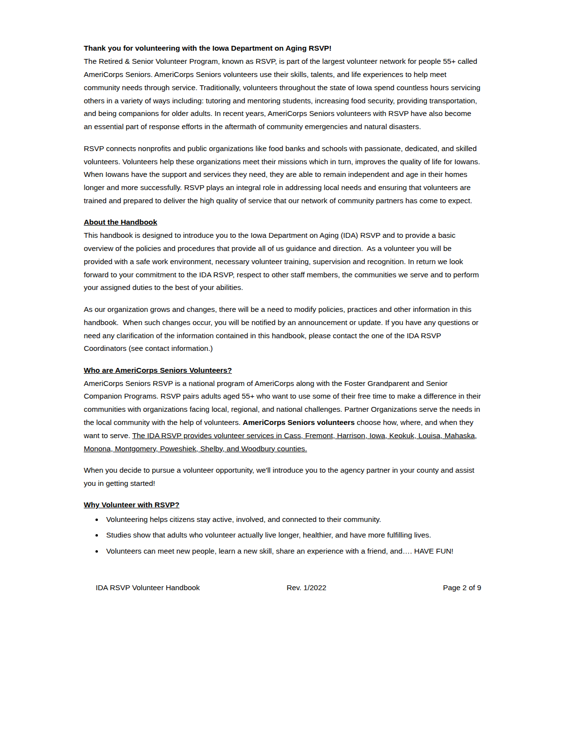Thank you for volunteering with the Iowa Department on Aging RSVP!
The Retired & Senior Volunteer Program, known as RSVP, is part of the largest volunteer network for people 55+ called AmeriCorps Seniors. AmeriCorps Seniors volunteers use their skills, talents, and life experiences to help meet community needs through service. Traditionally, volunteers throughout the state of Iowa spend countless hours servicing others in a variety of ways including: tutoring and mentoring students, increasing food security, providing transportation, and being companions for older adults. In recent years, AmeriCorps Seniors volunteers with RSVP have also become an essential part of response efforts in the aftermath of community emergencies and natural disasters.
RSVP connects nonprofits and public organizations like food banks and schools with passionate, dedicated, and skilled volunteers. Volunteers help these organizations meet their missions which in turn, improves the quality of life for Iowans. When Iowans have the support and services they need, they are able to remain independent and age in their homes longer and more successfully. RSVP plays an integral role in addressing local needs and ensuring that volunteers are trained and prepared to deliver the high quality of service that our network of community partners has come to expect.
About the Handbook
This handbook is designed to introduce you to the Iowa Department on Aging (IDA) RSVP and to provide a basic overview of the policies and procedures that provide all of us guidance and direction. As a volunteer you will be provided with a safe work environment, necessary volunteer training, supervision and recognition. In return we look forward to your commitment to the IDA RSVP, respect to other staff members, the communities we serve and to perform your assigned duties to the best of your abilities.
As our organization grows and changes, there will be a need to modify policies, practices and other information in this handbook. When such changes occur, you will be notified by an announcement or update. If you have any questions or need any clarification of the information contained in this handbook, please contact the one of the IDA RSVP Coordinators (see contact information.)
Who are AmeriCorps Seniors Volunteers?
AmeriCorps Seniors RSVP is a national program of AmeriCorps along with the Foster Grandparent and Senior Companion Programs. RSVP pairs adults aged 55+ who want to use some of their free time to make a difference in their communities with organizations facing local, regional, and national challenges. Partner Organizations serve the needs in the local community with the help of volunteers. AmeriCorps Seniors volunteers choose how, where, and when they want to serve. The IDA RSVP provides volunteer services in Cass, Fremont, Harrison, Iowa, Keokuk, Louisa, Mahaska, Monona, Montgomery, Poweshiek, Shelby, and Woodbury counties.
When you decide to pursue a volunteer opportunity, we'll introduce you to the agency partner in your county and assist you in getting started!
Why Volunteer with RSVP?
Volunteering helps citizens stay active, involved, and connected to their community.
Studies show that adults who volunteer actually live longer, healthier, and have more fulfilling lives.
Volunteers can meet new people, learn a new skill, share an experience with a friend, and…. HAVE FUN!
IDA RSVP Volunteer Handbook Rev. 1/2022 Page 2 of 9